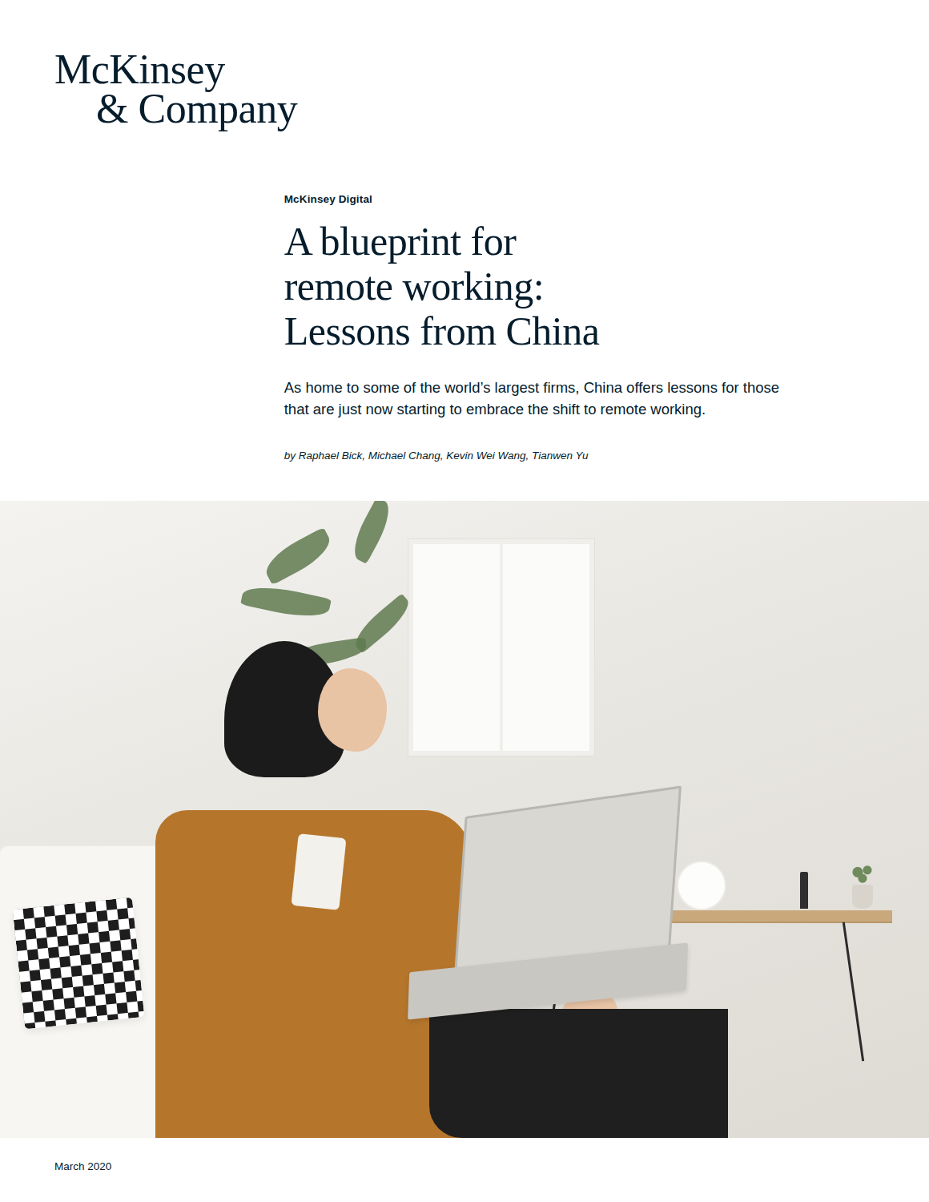McKinsey & Company
McKinsey Digital
A blueprint for
remote working:
Lessons from China
As home to some of the world’s largest firms, China offers lessons for those that are just now starting to embrace the shift to remote working.
by Raphael Bick, Michael Chang, Kevin Wei Wang, Tianwen Yu
March 2020